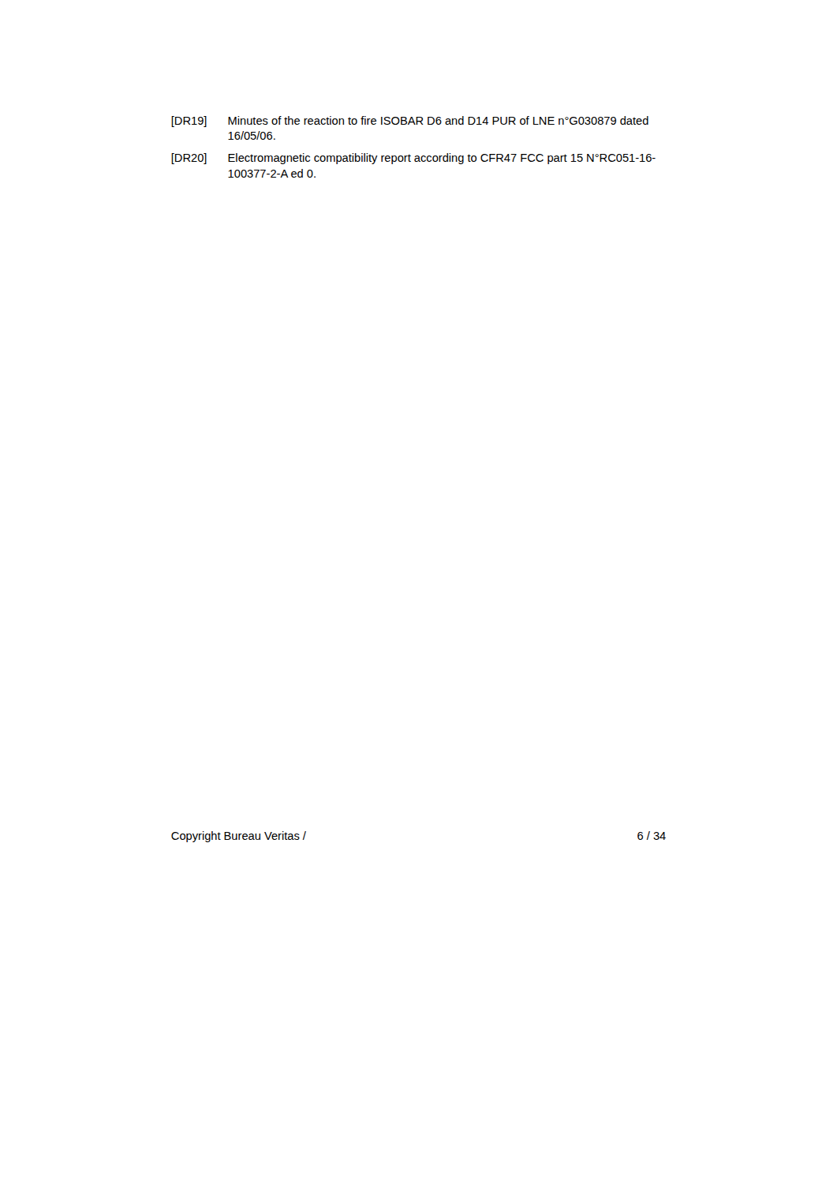[DR19]
Minutes of the reaction to fire ISOBAR D6 and D14 PUR of LNE n°G030879 dated 16/05/06.
[DR20]
Electromagnetic compatibility report according to CFR47 FCC part 15 N°RC051-16-100377-2-A ed 0.
Copyright Bureau Veritas /
6 / 34